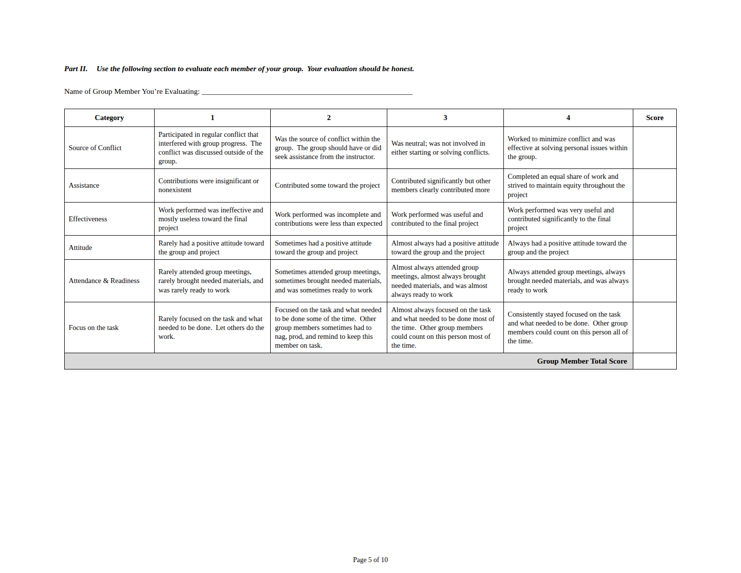Part II. Use the following section to evaluate each member of your group. Your evaluation should be honest.
Name of Group Member You’re Evaluating: _______________________________________________________
| Category | 1 | 2 | 3 | 4 | Score |
| --- | --- | --- | --- | --- | --- |
| Source of Conflict | Participated in regular conflict that interfered with group progress. The conflict was discussed outside of the group. | Was the source of conflict within the group. The group should have or did seek assistance from the instructor. | Was neutral; was not involved in either starting or solving conflicts. | Worked to minimize conflict and was effective at solving personal issues within the group. | |
| Assistance | Contributions were insignificant or nonexistent | Contributed some toward the project | Contributed significantly but other members clearly contributed more | Completed an equal share of work and strived to maintain equity throughout the project | |
| Effectiveness | Work performed was ineffective and mostly useless toward the final project | Work performed was incomplete and contributions were less than expected | Work performed was useful and contributed to the final project | Work performed was very useful and contributed significantly to the final project | |
| Attitude | Rarely had a positive attitude toward the group and project | Sometimes had a positive attitude toward the group and project | Almost always had a positive attitude toward the group and the project | Always had a positive attitude toward the group and the project | |
| Attendance & Readiness | Rarely attended group meetings, rarely brought needed materials, and was rarely ready to work | Sometimes attended group meetings, sometimes brought needed materials, and was sometimes ready to work | Almost always attended group meetings, almost always brought needed materials, and was almost always ready to work | Always attended group meetings, always brought needed materials, and was always ready to work | |
| Focus on the task | Rarely focused on the task and what needed to be done. Let others do the work. | Focused on the task and what needed to be done some of the time. Other group members sometimes had to nag, prod, and remind to keep this member on task. | Almost always focused on the task and what needed to be done most of the time. Other group members could count on this person most of the time. | Consistently stayed focused on the task and what needed to be done. Other group members could count on this person all of the time. | |
| Group Member Total Score | |
Page 5 of 10